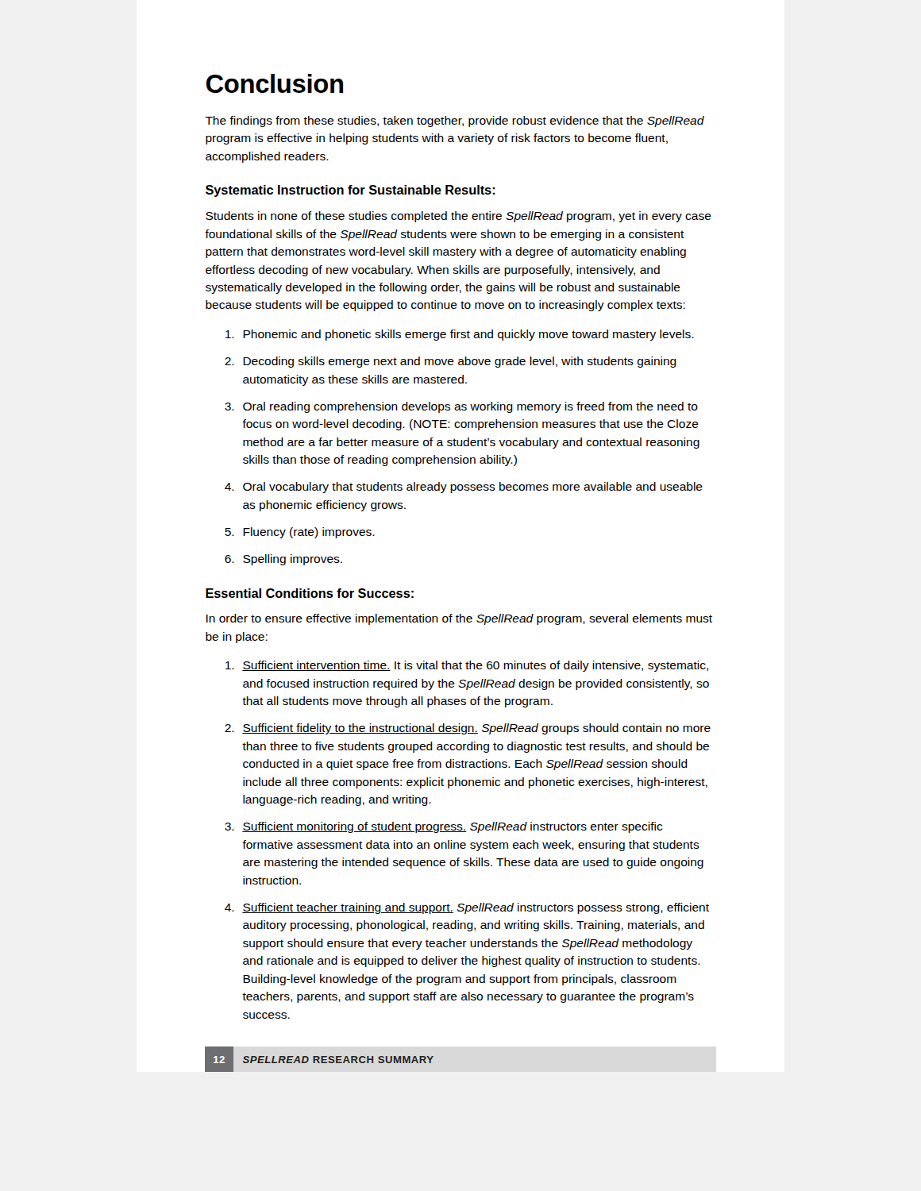Conclusion
The findings from these studies, taken together, provide robust evidence that the SpellRead program is effective in helping students with a variety of risk factors to become fluent, accomplished readers.
Systematic Instruction for Sustainable Results:
Students in none of these studies completed the entire SpellRead program, yet in every case foundational skills of the SpellRead students were shown to be emerging in a consistent pattern that demonstrates word-level skill mastery with a degree of automaticity enabling effortless decoding of new vocabulary. When skills are purposefully, intensively, and systematically developed in the following order, the gains will be robust and sustainable because students will be equipped to continue to move on to increasingly complex texts:
Phonemic and phonetic skills emerge first and quickly move toward mastery levels.
Decoding skills emerge next and move above grade level, with students gaining automaticity as these skills are mastered.
Oral reading comprehension develops as working memory is freed from the need to focus on word-level decoding. (NOTE: comprehension measures that use the Cloze method are a far better measure of a student’s vocabulary and contextual reasoning skills than those of reading comprehension ability.)
Oral vocabulary that students already possess becomes more available and useable as phonemic efficiency grows.
Fluency (rate) improves.
Spelling improves.
Essential Conditions for Success:
In order to ensure effective implementation of the SpellRead program, several elements must be in place:
Sufficient intervention time. It is vital that the 60 minutes of daily intensive, systematic, and focused instruction required by the SpellRead design be provided consistently, so that all students move through all phases of the program.
Sufficient fidelity to the instructional design. SpellRead groups should contain no more than three to five students grouped according to diagnostic test results, and should be conducted in a quiet space free from distractions. Each SpellRead session should include all three components: explicit phonemic and phonetic exercises, high-interest, language-rich reading, and writing.
Sufficient monitoring of student progress. SpellRead instructors enter specific formative assessment data into an online system each week, ensuring that students are mastering the intended sequence of skills. These data are used to guide ongoing instruction.
Sufficient teacher training and support. SpellRead instructors possess strong, efficient auditory processing, phonological, reading, and writing skills. Training, materials, and support should ensure that every teacher understands the SpellRead methodology and rationale and is equipped to deliver the highest quality of instruction to students. Building-level knowledge of the program and support from principals, classroom teachers, parents, and support staff are also necessary to guarantee the program’s success.
12
SPELLREAD RESEARCH SUMMARY